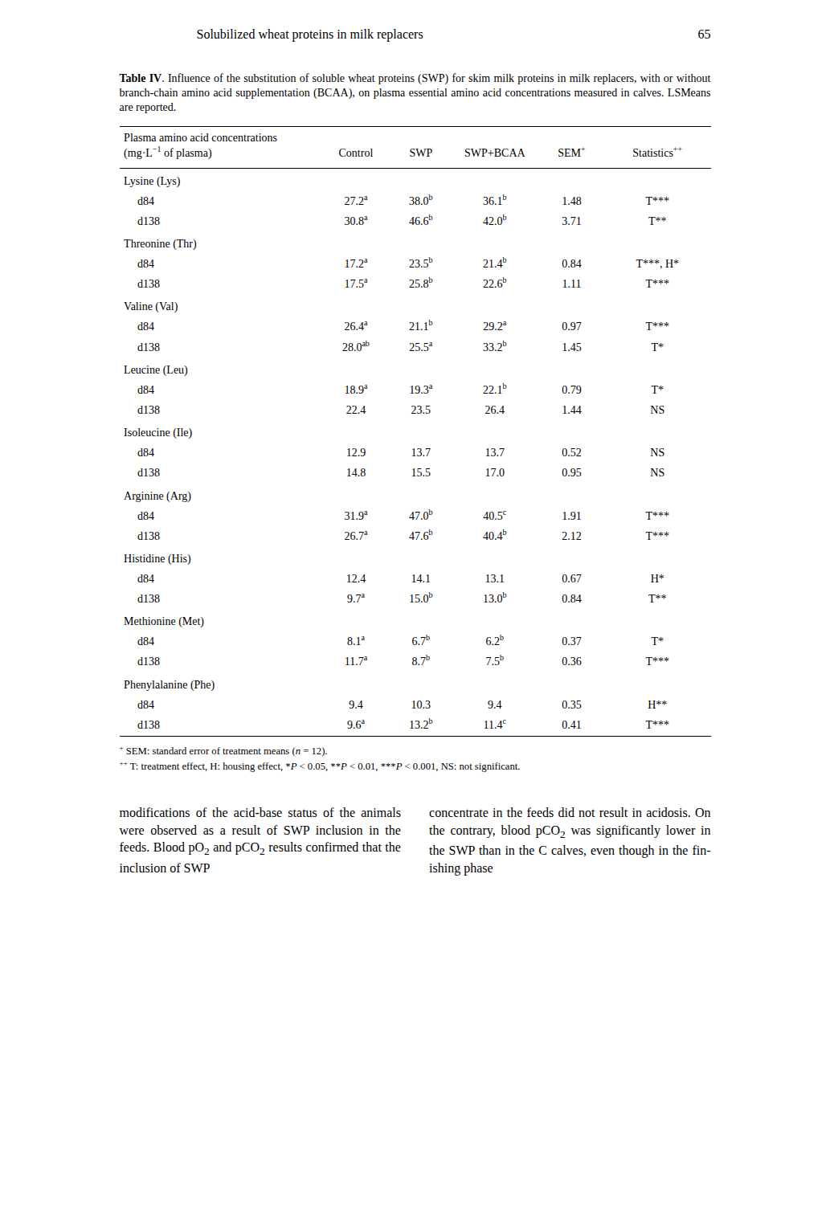Solubilized wheat proteins in milk replacers 65
Table IV. Influence of the substitution of soluble wheat proteins (SWP) for skim milk proteins in milk replacers, with or without branch-chain amino acid supplementation (BCAA), on plasma essential amino acid concentrations measured in calves. LSMeans are reported.
| Plasma amino acid concentrations (mg·L −1 of plasma) | Control | SWP | SWP+BCAA | SEM + | Statistics ++ |
| --- | --- | --- | --- | --- | --- |
| Lysine (Lys) | | | | | |
| d84 | 27.2 a | 38.0 b | 36.1 b | 1.48 | T*** |
| d138 | 30.8 a | 46.6 b | 42.0 b | 3.71 | T** |
| Threonine (Thr) | | | | | |
| d84 | 17.2 a | 23.5 b | 21.4 b | 0.84 | T***, H* |
| d138 | 17.5 a | 25.8 b | 22.6 b | 1.11 | T*** |
| Valine (Val) | | | | | |
| d84 | 26.4 a | 21.1 b | 29.2 a | 0.97 | T*** |
| d138 | 28.0 ab | 25.5 a | 33.2 b | 1.45 | T* |
| Leucine (Leu) | | | | | |
| d84 | 18.9 a | 19.3 a | 22.1 b | 0.79 | T* |
| d138 | 22.4 | 23.5 | 26.4 | 1.44 | NS |
| Isoleucine (Ile) | | | | | |
| d84 | 12.9 | 13.7 | 13.7 | 0.52 | NS |
| d138 | 14.8 | 15.5 | 17.0 | 0.95 | NS |
| Arginine (Arg) | | | | | |
| d84 | 31.9 a | 47.0 b | 40.5 c | 1.91 | T*** |
| d138 | 26.7 a | 47.6 b | 40.4 b | 2.12 | T*** |
| Histidine (His) | | | | | |
| d84 | 12.4 | 14.1 | 13.1 | 0.67 | H* |
| d138 | 9.7 a | 15.0 b | 13.0 b | 0.84 | T** |
| Methionine (Met) | | | | | |
| d84 | 8.1 a | 6.7 b | 6.2 b | 0.37 | T* |
| d138 | 11.7 a | 8.7 b | 7.5 b | 0.36 | T*** |
| Phenylalanine (Phe) | | | | | |
| d84 | 9.4 | 10.3 | 9.4 | 0.35 | H** |
| d138 | 9.6 a | 13.2 b | 11.4 c | 0.41 | T*** |
+ SEM: standard error of treatment means (n = 12).
++ T: treatment effect, H: housing effect, *P < 0.05, **P < 0.01, ***P < 0.001, NS: not significant.
modifications of the acid-base status of the animals were observed as a result of SWP inclusion in the feeds. Blood pO2 and pCO2 results confirmed that the inclusion of SWP
concentrate in the feeds did not result in acidosis. On the contrary, blood pCO2 was significantly lower in the SWP than in the C calves, even though in the finishing phase